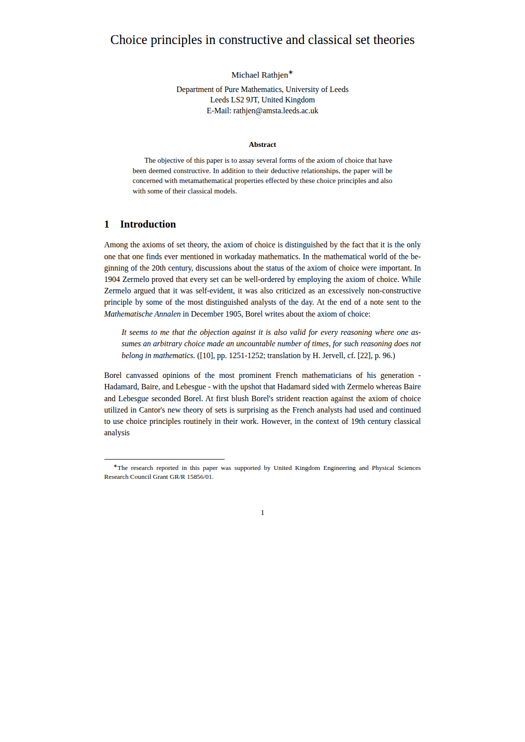Choice principles in constructive and classical set theories
Michael Rathjen∗
Department of Pure Mathematics, University of Leeds
Leeds LS2 9JT, United Kingdom
E-Mail: rathjen@amsta.leeds.ac.uk
Abstract
The objective of this paper is to assay several forms of the axiom of choice that have been deemed constructive. In addition to their deductive relationships, the paper will be concerned with metamathematical properties effected by these choice principles and also with some of their classical models.
1 Introduction
Among the axioms of set theory, the axiom of choice is distinguished by the fact that it is the only one that one finds ever mentioned in workaday mathematics. In the mathematical world of the beginning of the 20th century, discussions about the status of the axiom of choice were important. In 1904 Zermelo proved that every set can be well-ordered by employing the axiom of choice. While Zermelo argued that it was self-evident, it was also criticized as an excessively non-constructive principle by some of the most distinguished analysts of the day. At the end of a note sent to the Mathematische Annalen in December 1905, Borel writes about the axiom of choice:
It seems to me that the objection against it is also valid for every reasoning where one assumes an arbitrary choice made an uncountable number of times, for such reasoning does not belong in mathematics. ([10], pp. 1251-1252; translation by H. Jervell, cf. [22], p. 96.)
Borel canvassed opinions of the most prominent French mathematicians of his generation - Hadamard, Baire, and Lebesgue - with the upshot that Hadamard sided with Zermelo whereas Baire and Lebesgue seconded Borel. At first blush Borel's strident reaction against the axiom of choice utilized in Cantor's new theory of sets is surprising as the French analysts had used and continued to use choice principles routinely in their work. However, in the context of 19th century classical analysis
∗The research reported in this paper was supported by United Kingdom Engineering and Physical Sciences Research Council Grant GR/R 15856/01.
1